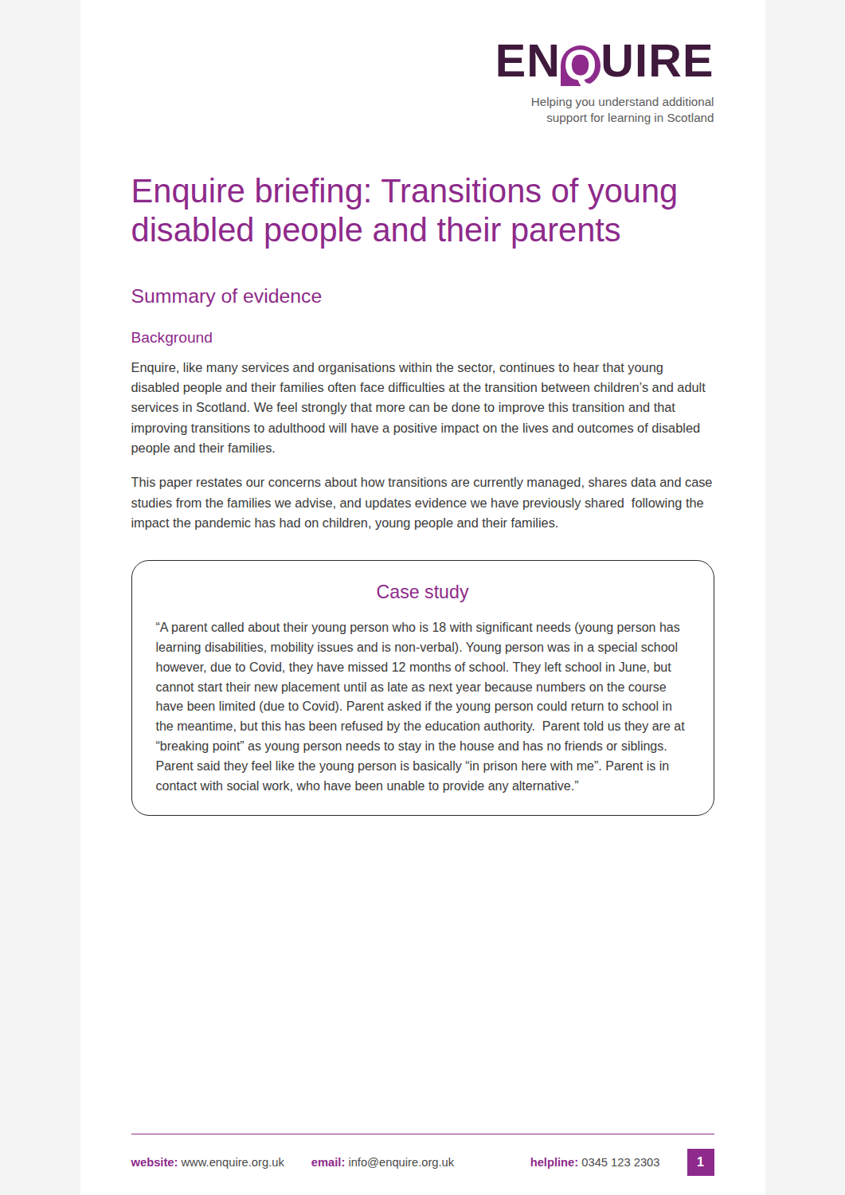ENQUIRE
Helping you understand additional
support for learning in Scotland
Enquire briefing: Transitions of young disabled people and their parents
Summary of evidence
Background
Enquire, like many services and organisations within the sector, continues to hear that young disabled people and their families often face difficulties at the transition between children’s and adult services in Scotland. We feel strongly that more can be done to improve this transition and that improving transitions to adulthood will have a positive impact on the lives and outcomes of disabled people and their families.
This paper restates our concerns about how transitions are currently managed, shares data and case studies from the families we advise, and updates evidence we have previously shared following the impact the pandemic has had on children, young people and their families.
Case study
“A parent called about their young person who is 18 with significant needs (young person has learning disabilities, mobility issues and is non-verbal). Young person was in a special school however, due to Covid, they have missed 12 months of school. They left school in June, but cannot start their new placement until as late as next year because numbers on the course have been limited (due to Covid). Parent asked if the young person could return to school in the meantime, but this has been refused by the education authority. Parent told us they are at “breaking point” as young person needs to stay in the house and has no friends or siblings. Parent said they feel like the young person is basically “in prison here with me”. Parent is in contact with social work, who have been unable to provide any alternative.”
website: www.enquire.org.uk email: info@enquire.org.uk helpline: 0345 123 2303 1